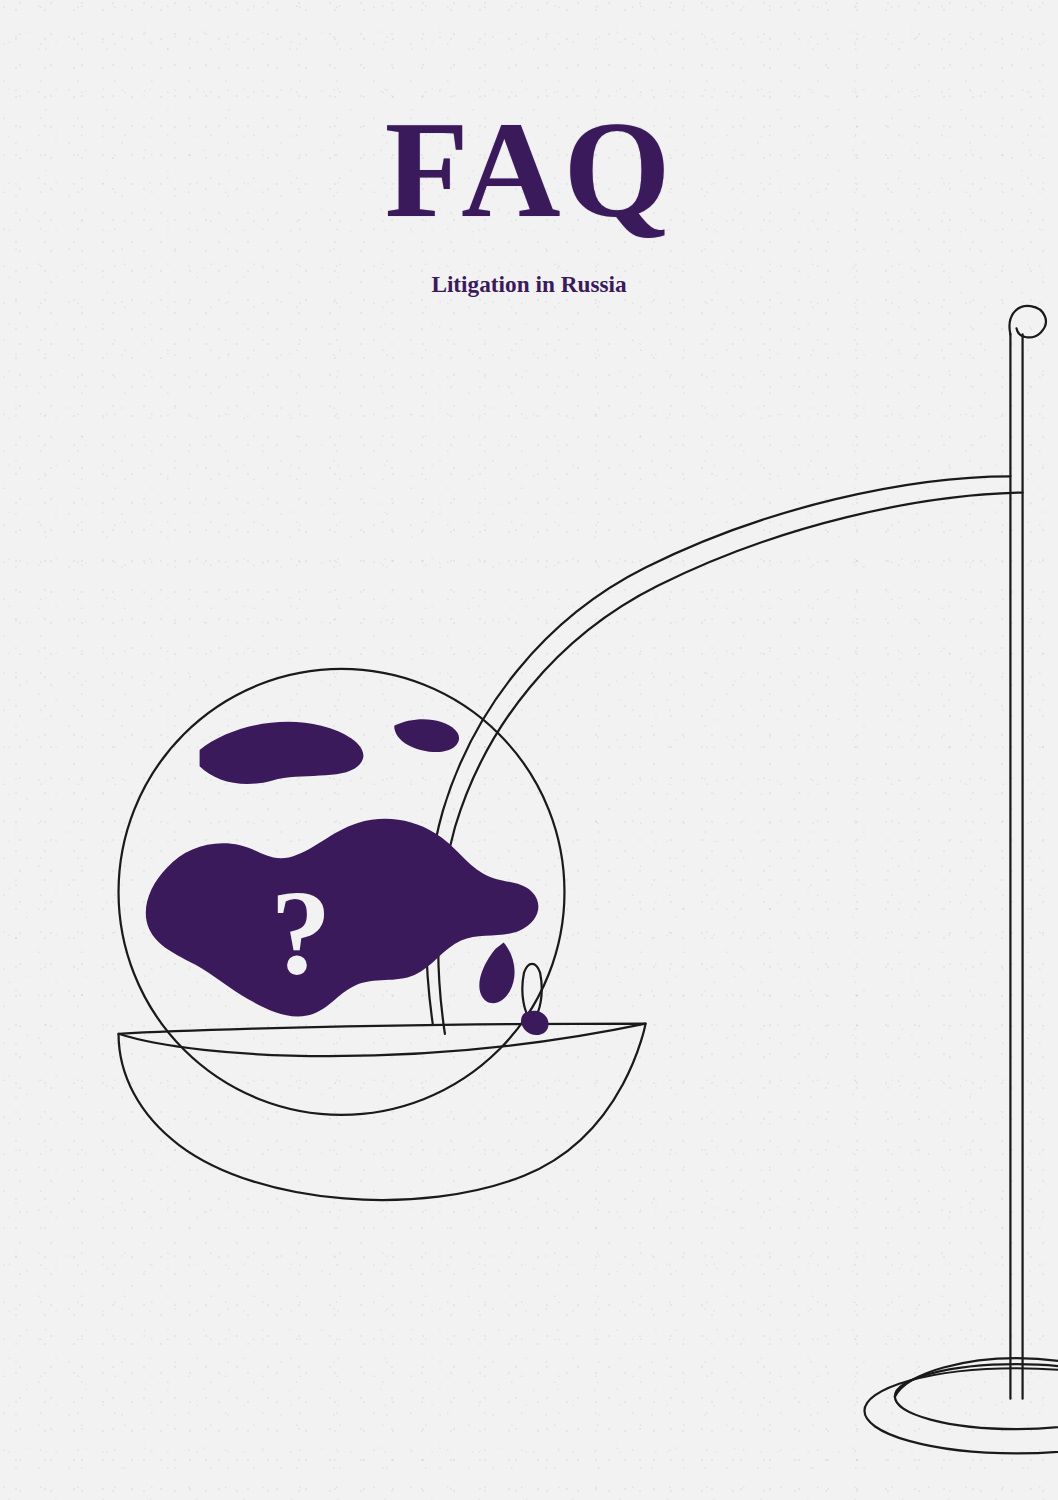FAQ
Litigation in Russia
?